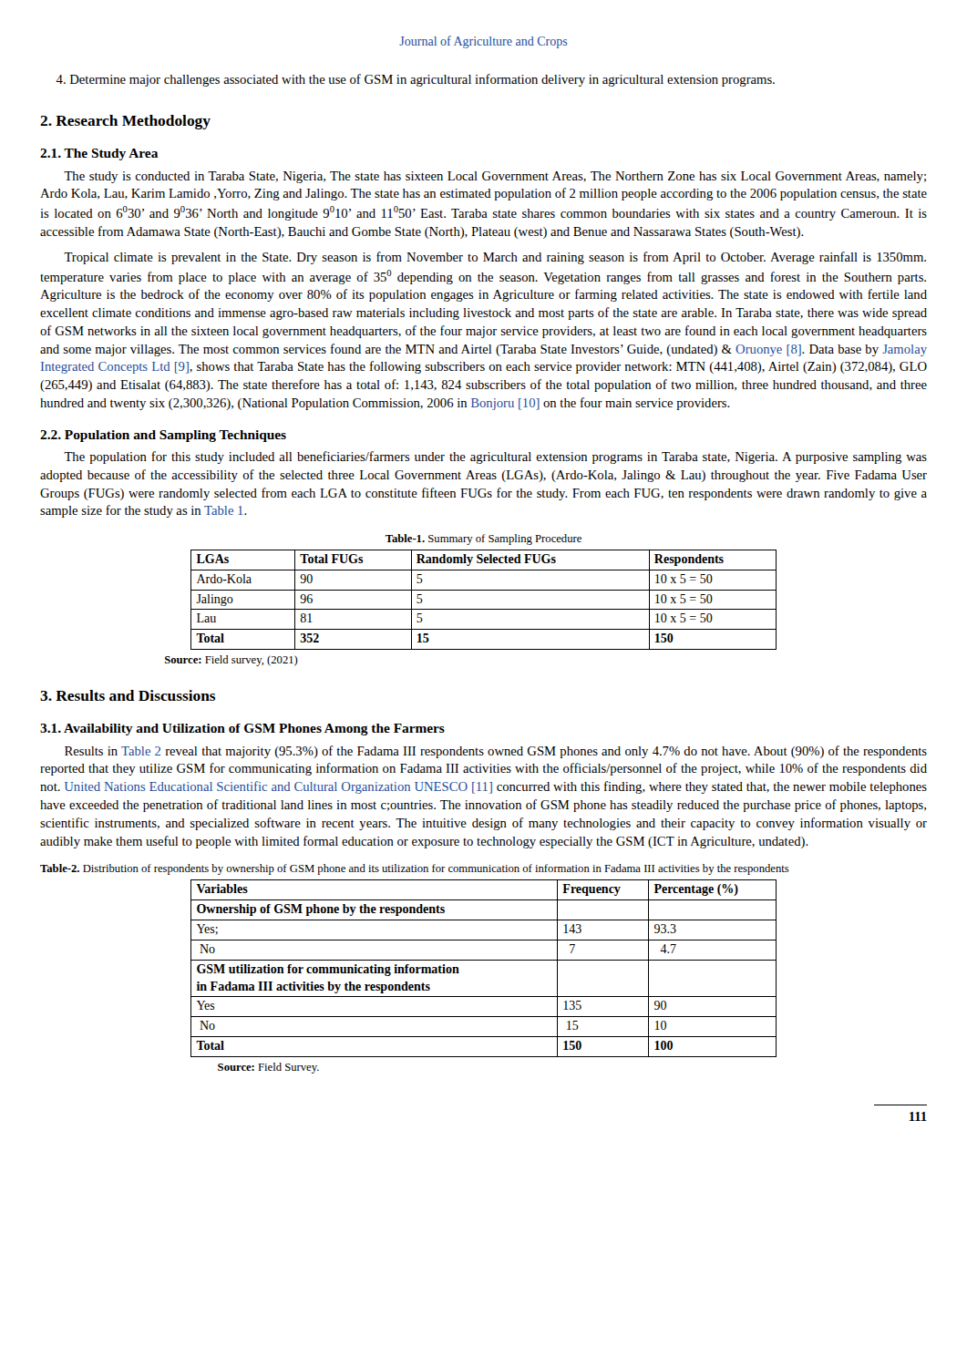Journal of Agriculture and Crops
Determine major challenges associated with the use of GSM in agricultural information delivery in agricultural extension programs.
2. Research Methodology
2.1. The Study Area
The study is conducted in Taraba State, Nigeria, The state has sixteen Local Government Areas, The Northern Zone has six Local Government Areas, namely; Ardo Kola, Lau, Karim Lamido ,Yorro, Zing and Jalingo. The state has an estimated population of 2 million people according to the 2006 population census, the state is located on 6030’ and 9036’ North and longitude 9010’ and 11050’ East. Taraba state shares common boundaries with six states and a country Cameroun. It is accessible from Adamawa State (North-East), Bauchi and Gombe State (North), Plateau (west) and Benue and Nassarawa States (South-West).
Tropical climate is prevalent in the State. Dry season is from November to March and raining season is from April to October. Average rainfall is 1350mm. temperature varies from place to place with an average of 350 depending on the season. Vegetation ranges from tall grasses and forest in the Southern parts. Agriculture is the bedrock of the economy over 80% of its population engages in Agriculture or farming related activities. The state is endowed with fertile land excellent climate conditions and immense agro-based raw materials including livestock and most parts of the state are arable. In Taraba state, there was wide spread of GSM networks in all the sixteen local government headquarters, of the four major service providers, at least two are found in each local government headquarters and some major villages. The most common services found are the MTN and Airtel (Taraba State Investors’ Guide, (undated) & Oruonye [8]. Data base by Jamolay Integrated Concepts Ltd [9], shows that Taraba State has the following subscribers on each service provider network: MTN (441,408), Airtel (Zain) (372,084), GLO (265,449) and Etisalat (64,883). The state therefore has a total of: 1,143, 824 subscribers of the total population of two million, three hundred thousand, and three hundred and twenty six (2,300,326), (National Population Commission, 2006 in Bonjoru [10] on the four main service providers.
2.2. Population and Sampling Techniques
The population for this study included all beneficiaries/farmers under the agricultural extension programs in Taraba state, Nigeria. A purposive sampling was adopted because of the accessibility of the selected three Local Government Areas (LGAs), (Ardo-Kola, Jalingo & Lau) throughout the year. Five Fadama User Groups (FUGs) were randomly selected from each LGA to constitute fifteen FUGs for the study. From each FUG, ten respondents were drawn randomly to give a sample size for the study as in Table 1.
Table-1. Summary of Sampling Procedure
| LGAs | Total FUGs | Randomly Selected FUGs | Respondents |
| --- | --- | --- | --- |
| Ardo-Kola | 90 | 5 | 10 x 5 = 50 |
| Jalingo | 96 | 5 | 10 x 5 = 50 |
| Lau | 81 | 5 | 10 x 5 = 50 |
| Total | 352 | 15 | 150 |
Source: Field survey, (2021)
3. Results and Discussions
3.1. Availability and Utilization of GSM Phones Among the Farmers
Results in Table 2 reveal that majority (95.3%) of the Fadama III respondents owned GSM phones and only 4.7% do not have. About (90%) of the respondents reported that they utilize GSM for communicating information on Fadama III activities with the officials/personnel of the project, while 10% of the respondents did not. United Nations Educational Scientific and Cultural Organization UNESCO [11] concurred with this finding, where they stated that, the newer mobile telephones have exceeded the penetration of traditional land lines in most c;ountries. The innovation of GSM phone has steadily reduced the purchase price of phones, laptops, scientific instruments, and specialized software in recent years. The intuitive design of many technologies and their capacity to convey information visually or audibly make them useful to people with limited formal education or exposure to technology especially the GSM (ICT in Agriculture, undated).
Table-2. Distribution of respondents by ownership of GSM phone and its utilization for communication of information in Fadama III activities by the respondents
| Variables | Frequency | Percentage (%) |
| --- | --- | --- |
| Ownership of GSM phone by the respondents | | |
| Yes; | 143 | 93.3 |
| No | 7 | 4.7 |
| GSM utilization for communicating information in Fadama III activities by the respondents | | |
| Yes | 135 | 90 |
| No | 15 | 10 |
| Total | 150 | 100 |
Source: Field Survey.
111